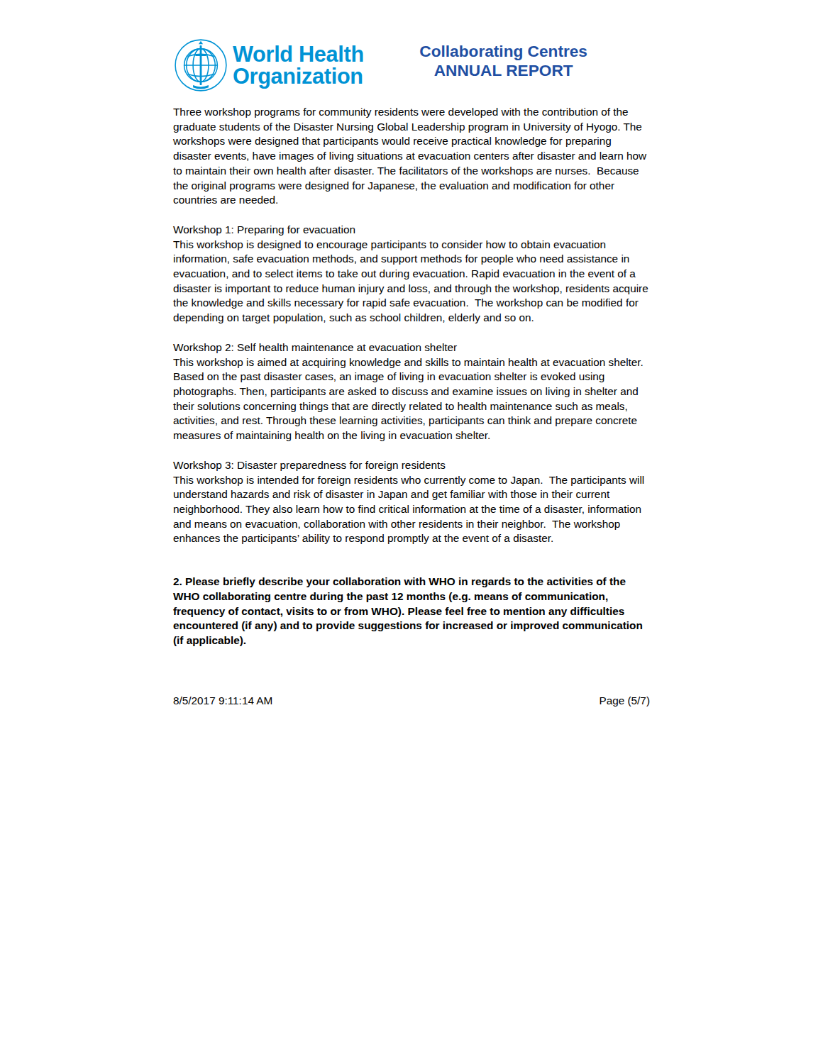World HealthOrganization
Collaborating Centres ANNUAL REPORT
Three workshop programs for community residents were developed with the contribution of the graduate students of the Disaster Nursing Global Leadership program in University of Hyogo. The workshops were designed that participants would receive practical knowledge for preparing disaster events, have images of living situations at evacuation centers after disaster and learn how to maintain their own health after disaster. The facilitators of the workshops are nurses. Because the original programs were designed for Japanese, the evaluation and modification for other countries are needed.
Workshop 1: Preparing for evacuation
This workshop is designed to encourage participants to consider how to obtain evacuation information, safe evacuation methods, and support methods for people who need assistance in evacuation, and to select items to take out during evacuation. Rapid evacuation in the event of a disaster is important to reduce human injury and loss, and through the workshop, residents acquire the knowledge and skills necessary for rapid safe evacuation. The workshop can be modified for depending on target population, such as school children, elderly and so on.
Workshop 2: Self health maintenance at evacuation shelter
This workshop is aimed at acquiring knowledge and skills to maintain health at evacuation shelter. Based on the past disaster cases, an image of living in evacuation shelter is evoked using photographs. Then, participants are asked to discuss and examine issues on living in shelter and their solutions concerning things that are directly related to health maintenance such as meals, activities, and rest. Through these learning activities, participants can think and prepare concrete measures of maintaining health on the living in evacuation shelter.
Workshop 3: Disaster preparedness for foreign residents
This workshop is intended for foreign residents who currently come to Japan. The participants will understand hazards and risk of disaster in Japan and get familiar with those in their current neighborhood. They also learn how to find critical information at the time of a disaster, information and means on evacuation, collaboration with other residents in their neighbor. The workshop enhances the participants’ ability to respond promptly at the event of a disaster.
2. Please briefly describe your collaboration with WHO in regards to the activities of the WHO collaborating centre during the past 12 months (e.g. means of communication, frequency of contact, visits to or from WHO). Please feel free to mention any difficulties encountered (if any) and to provide suggestions for increased or improved communication (if applicable).
8/5/2017 9:11:14 AM
Page (5/7)